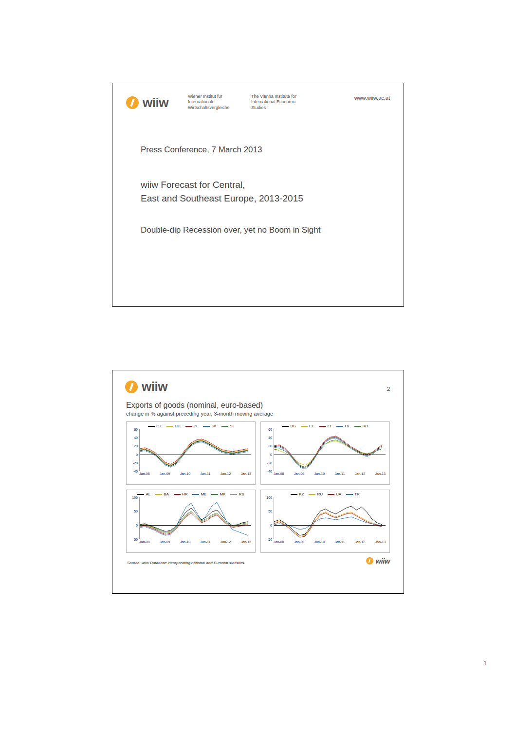wiiw
Wiener Institut für
Internationale
Wirtschaftsvergleiche
The Vienna Institute for
International Economic
Studies
www.wiiw.ac.at
Press Conference, 7 March 2013
wiiw Forecast for Central,
East and Southeast Europe, 2013-2015
Double-dip Recession over, yet no Boom in Sight
wiiw
2
Exports of goods (nominal, euro-based)
change in % against preceding year, 3-month moving average
CZ HU PL SK SI
60 40 20 0 -20 -40
Jan-08 Jan-09 Jan-10 Jan-11 Jan-12 Jan-13
BG EE LT LV RO
60 40 20 0 -20 -40
Jan-08 Jan-09 Jan-10 Jan-11 Jan-12 Jan-13
AL BA HR ME MK RS
100 50 0 -50
Jan-08 Jan-09 Jan-10 Jan-11 Jan-12 Jan-13
KZ RU UA TR
100 50 0 -50
Jan-08 Jan-09 Jan-10 Jan-11 Jan-12 Jan-13
Source: wiiw Database incorporating national and Eurostat statistics. wiiw
1